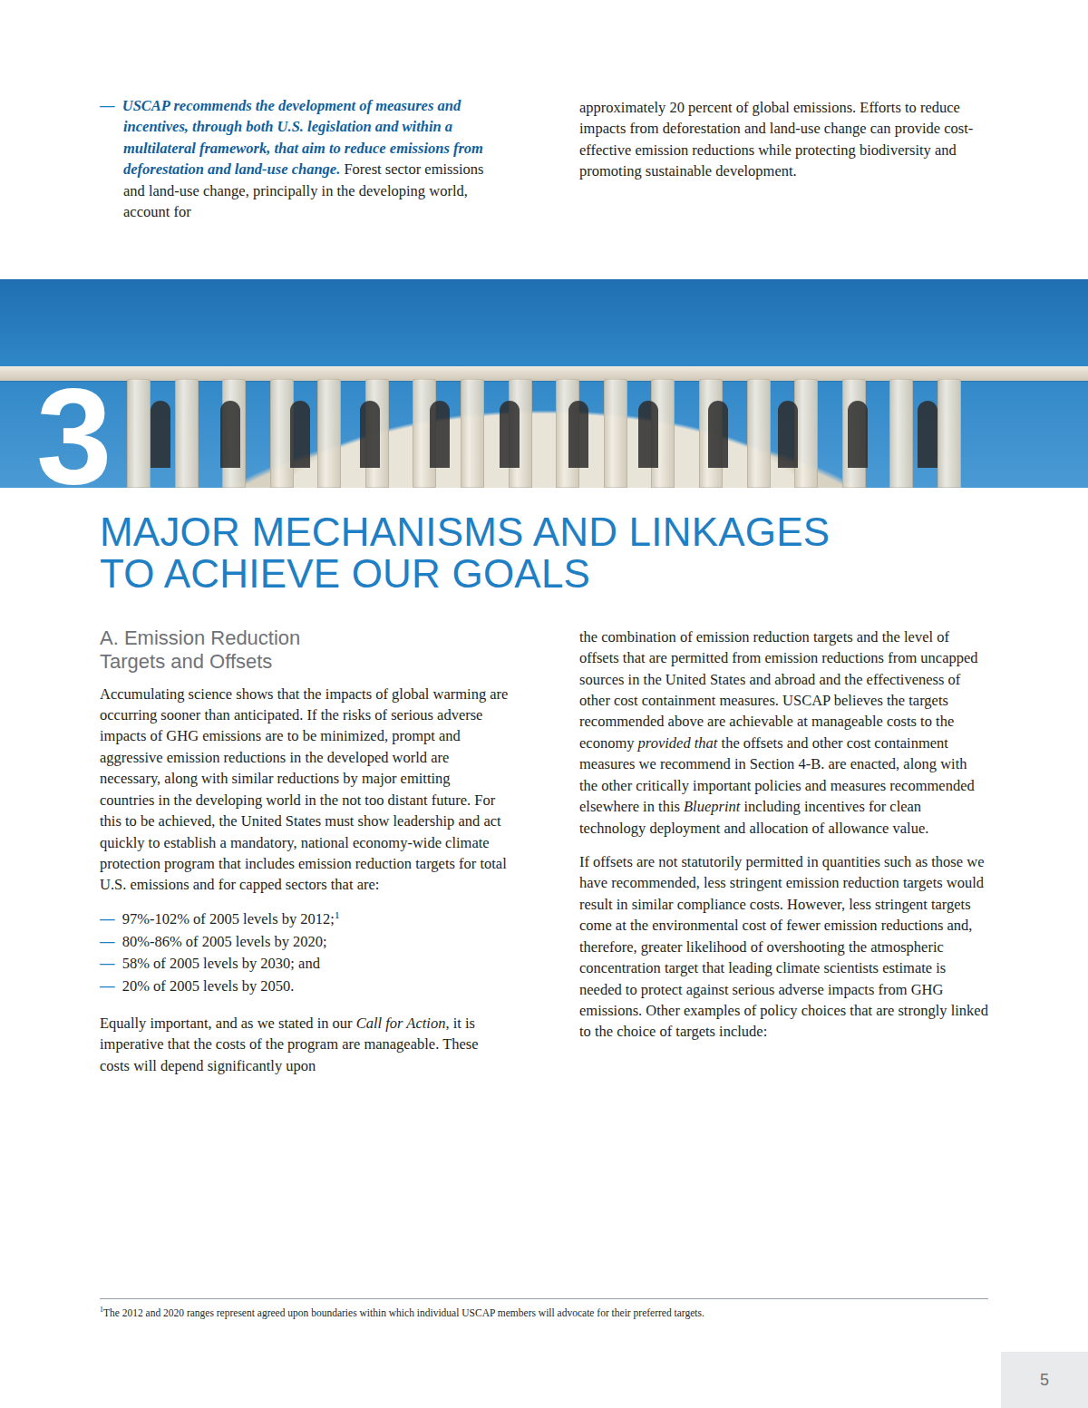— USCAP recommends the development of measures and incentives, through both U.S. legislation and within a multilateral framework, that aim to reduce emissions from deforestation and land-use change. Forest sector emissions and land-use change, principally in the developing world, account for
approximately 20 percent of global emissions. Efforts to reduce impacts from deforestation and land-use change can provide cost-effective emission reductions while protecting biodiversity and promoting sustainable development.
3
Major Mechanisms and Linkages
to Achieve Our Goals
A. Emission Reduction
Targets and Offsets
Accumulating science shows that the impacts of global warming are occurring sooner than anticipated. If the risks of serious adverse impacts of GHG emissions are to be minimized, prompt and aggressive emission reductions in the developed world are necessary, along with similar reductions by major emitting countries in the developing world in the not too distant future. For this to be achieved, the United States must show leadership and act quickly to establish a mandatory, national economy-wide climate protection program that includes emission reduction targets for total U.S. emissions and for capped sectors that are:
— 97%-102% of 2005 levels by 2012;1
— 80%-86% of 2005 levels by 2020;
— 58% of 2005 levels by 2030; and
— 20% of 2005 levels by 2050.
Equally important, and as we stated in our Call for Action, it is imperative that the costs of the program are manageable. These costs will depend significantly upon
the combination of emission reduction targets and the level of offsets that are permitted from emission reductions from uncapped sources in the United States and abroad and the effectiveness of other cost containment measures. USCAP believes the targets recommended above are achievable at manageable costs to the economy provided that the offsets and other cost containment measures we recommend in Section 4-B. are enacted, along with the other critically important policies and measures recommended elsewhere in this Blueprint including incentives for clean technology deployment and allocation of allowance value.
If offsets are not statutorily permitted in quantities such as those we have recommended, less stringent emission reduction targets would result in similar compliance costs. However, less stringent targets come at the environmental cost of fewer emission reductions and, therefore, greater likelihood of overshooting the atmospheric concentration target that leading climate scientists estimate is needed to protect against serious adverse impacts from GHG emissions. Other examples of policy choices that are strongly linked to the choice of targets include:
1The 2012 and 2020 ranges represent agreed upon boundaries within which individual USCAP members will advocate for their preferred targets.
5